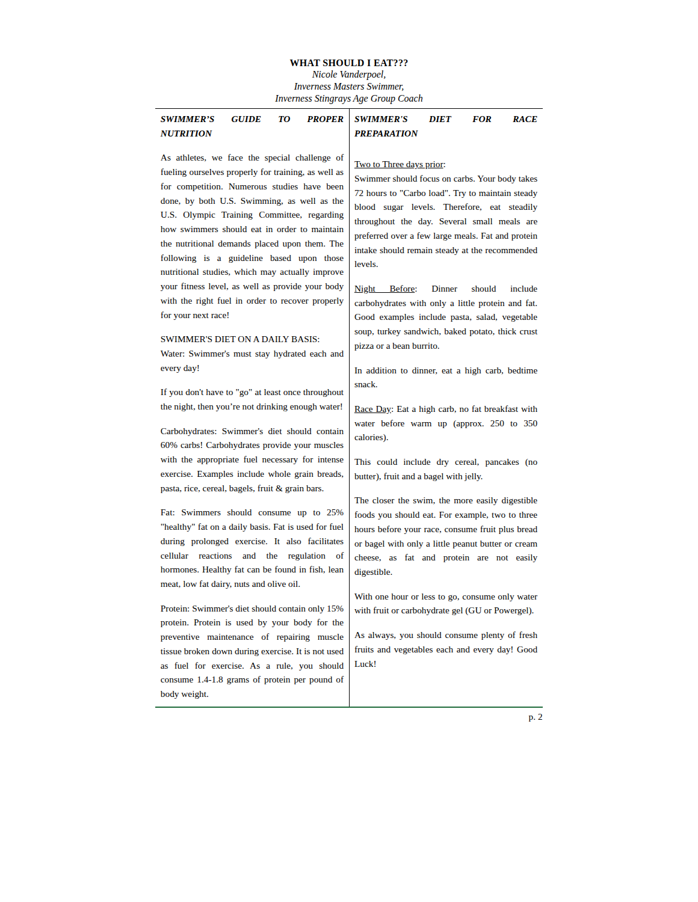WHAT SHOULD I EAT???
Nicole Vanderpoel,
Inverness Masters Swimmer,
Inverness Stingrays Age Group Coach
| SWIMMER’S GUIDE TO PROPER NUTRITION As athletes, we face the special challenge of fueling ourselves properly for training, as well as for competition. Numerous studies have been done, by both U.S. Swimming, as well as the U.S. Olympic Training Committee, regarding how swimmers should eat in order to maintain the nutritional demands placed upon them. The following is a guideline based upon those nutritional studies, which may actually improve your fitness level, as well as provide your body with the right fuel in order to recover properly for your next race! SWIMMER'S DIET ON A DAILY BASIS: Water: Swimmer's must stay hydrated each and every day! If you don't have to "go" at least once throughout the night, then you’re not drinking enough water! Carbohydrates: Swimmer's diet should contain 60% carbs! Carbohydrates provide your muscles with the appropriate fuel necessary for intense exercise. Examples include whole grain breads, pasta, rice, cereal, bagels, fruit & grain bars. Fat: Swimmers should consume up to 25% "healthy" fat on a daily basis. Fat is used for fuel during prolonged exercise. It also facilitates cellular reactions and the regulation of hormones. Healthy fat can be found in fish, lean meat, low fat dairy, nuts and olive oil. Protein: Swimmer's diet should contain only 15% protein. Protein is used by your body for the preventive maintenance of repairing muscle tissue broken down during exercise. It is not used as fuel for exercise. As a rule, you should consume 1.4-1.8 grams of protein per pound of body weight. | SWIMMER'S DIET FOR RACE PREPARATION Two to Three days prior : Swimmer should focus on carbs. Your body takes 72 hours to "Carbo load". Try to maintain steady blood sugar levels. Therefore, eat steadily throughout the day. Several small meals are preferred over a few large meals. Fat and protein intake should remain steady at the recommended levels. Night Before : Dinner should include carbohydrates with only a little protein and fat. Good examples include pasta, salad, vegetable soup, turkey sandwich, baked potato, thick crust pizza or a bean burrito. In addition to dinner, eat a high carb, bedtime snack. Race Day : Eat a high carb, no fat breakfast with water before warm up (approx. 250 to 350 calories). This could include dry cereal, pancakes (no butter), fruit and a bagel with jelly. The closer the swim, the more easily digestible foods you should eat. For example, two to three hours before your race, consume fruit plus bread or bagel with only a little peanut butter or cream cheese, as fat and protein are not easily digestible. With one hour or less to go, consume only water with fruit or carbohydrate gel (GU or Powergel). As always, you should consume plenty of fresh fruits and vegetables each and every day! Good Luck! |
p. 2